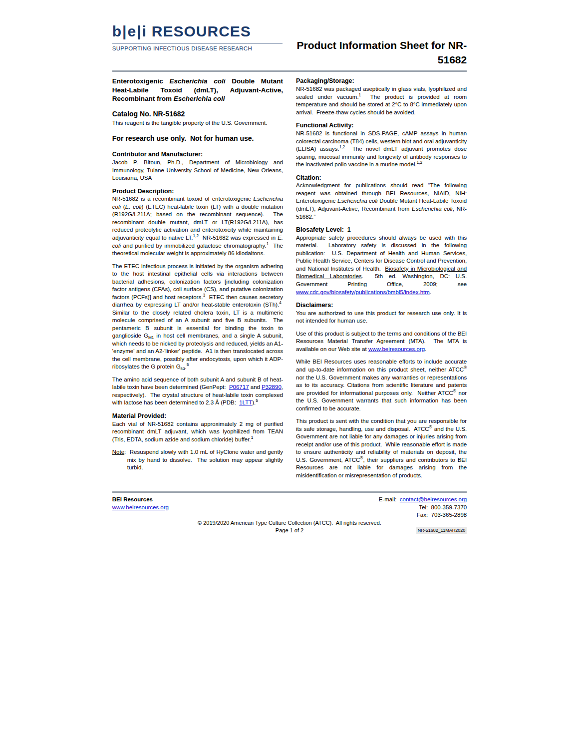b|e|i RESOURCES
SUPPORTING INFECTIOUS DISEASE RESEARCH
Product Information Sheet for NR-51682
Enterotoxigenic Escherichia coli Double Mutant Heat-Labile Toxoid (dmLT), Adjuvant-Active, Recombinant from Escherichia coli
Catalog No. NR-51682
This reagent is the tangible property of the U.S. Government.
For research use only. Not for human use.
Contributor and Manufacturer:
Jacob P. Bitoun, Ph.D., Department of Microbiology and Immunology, Tulane University School of Medicine, New Orleans, Louisiana, USA
Product Description:
NR-51682 is a recombinant toxoid of enterotoxigenic Escherichia coli (E. coli) (ETEC) heat-labile toxin (LT) with a double mutation (R192G/L211A; based on the recombinant sequence). The recombinant double mutant, dmLT or LT(R192G/L211A), has reduced proteolytic activation and enterotoxicity while maintaining adjuvanticity equal to native LT.1,2 NR-51682 was expressed in E. coli and purified by immobilized galactose chromatography.1 The theoretical molecular weight is approximately 86 kilodaltons.
The ETEC infectious process is initiated by the organism adhering to the host intestinal epithelial cells via interactions between bacterial adhesions, colonization factors [including colonization factor antigens (CFAs), coli surface (CS), and putative colonization factors (PCFs)] and host receptors.3 ETEC then causes secretory diarrhea by expressing LT and/or heat-stable enterotoxin (STh).4 Similar to the closely related cholera toxin, LT is a multimeric molecule comprised of an A subunit and five B subunits. The pentameric B subunit is essential for binding the toxin to ganglioside GM1 in host cell membranes, and a single A subunit, which needs to be nicked by proteolysis and reduced, yields an A1-'enzyme' and an A2-'linker' peptide. A1 is then translocated across the cell membrane, possibly after endocytosis, upon which it ADP-ribosylates the G protein Gsα.5
The amino acid sequence of both subunit A and subunit B of heat-labile toxin have been determined (GenPept: P06717 and P32890, respectively). The crystal structure of heat-labile toxin complexed with lactose has been determined to 2.3 Å (PDB: 1LTT).5
Material Provided:
Each vial of NR-51682 contains approximately 2 mg of purified recombinant dmLT adjuvant, which was lyophilized from TEAN (Tris, EDTA, sodium azide and sodium chloride) buffer.1
Note: Resuspend slowly with 1.0 mL of HyClone water and gently mix by hand to dissolve. The solution may appear slightly turbid.
Packaging/Storage:
NR-51682 was packaged aseptically in glass vials, lyophilized and sealed under vacuum.1 The product is provided at room temperature and should be stored at 2°C to 8°C immediately upon arrival. Freeze-thaw cycles should be avoided.
Functional Activity:
NR-51682 is functional in SDS-PAGE, cAMP assays in human colorectal carcinoma (T84) cells, western blot and oral adjuvanticity (ELISA) assays.1,2 The novel dmLT adjuvant promotes dose sparing, mucosal immunity and longevity of antibody responses to the inactivated polio vaccine in a murine model.1,2
Citation:
Acknowledgment for publications should read “The following reagent was obtained through BEI Resources, NIAID, NIH: Enterotoxigenic Escherichia coli Double Mutant Heat-Labile Toxoid (dmLT), Adjuvant-Active, Recombinant from Escherichia coli, NR-51682.”
Biosafety Level: 1
Appropriate safety procedures should always be used with this material. Laboratory safety is discussed in the following publication: U.S. Department of Health and Human Services, Public Health Service, Centers for Disease Control and Prevention, and National Institutes of Health. Biosafety in Microbiological and Biomedical Laboratories. 5th ed. Washington, DC: U.S. Government Printing Office, 2009; see www.cdc.gov/biosafety/publications/bmbl5/index.htm.
Disclaimers:
You are authorized to use this product for research use only. It is not intended for human use.
Use of this product is subject to the terms and conditions of the BEI Resources Material Transfer Agreement (MTA). The MTA is available on our Web site at www.beiresources.org.
While BEI Resources uses reasonable efforts to include accurate and up-to-date information on this product sheet, neither ATCC® nor the U.S. Government makes any warranties or representations as to its accuracy. Citations from scientific literature and patents are provided for informational purposes only. Neither ATCC® nor the U.S. Government warrants that such information has been confirmed to be accurate.
This product is sent with the condition that you are responsible for its safe storage, handling, use and disposal. ATCC® and the U.S. Government are not liable for any damages or injuries arising from receipt and/or use of this product. While reasonable effort is made to ensure authenticity and reliability of materials on deposit, the U.S. Government, ATCC®, their suppliers and contributors to BEI Resources are not liable for damages arising from the misidentification or misrepresentation of products.
BEI Resources
www.beiresources.org
E-mail: contact@beiresources.org
Tel: 800-359-7370
Fax: 703-365-2898
© 2019/2020 American Type Culture Collection (ATCC). All rights reserved.
Page 1 of 2 NR-51682_11MAR2020